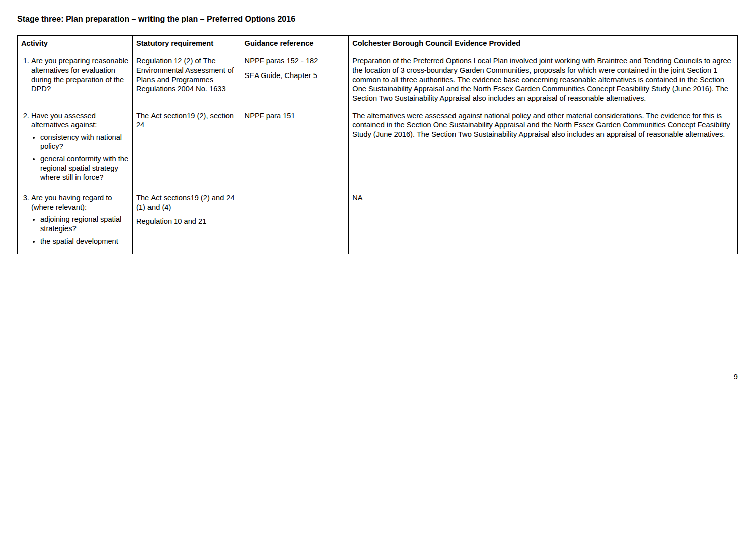Stage three: Plan preparation – writing the plan – Preferred Options 2016
| Activity | Statutory requirement | Guidance reference | Colchester Borough Council Evidence Provided |
| --- | --- | --- | --- |
| Are you preparing reasonable alternatives for evaluation during the preparation of the DPD? | Regulation 12 (2) of The Environmental Assessment of Plans and Programmes Regulations 2004 No. 1633 | NPPF paras 152 - 182 SEA Guide, Chapter 5 | Preparation of the Preferred Options Local Plan involved joint working with Braintree and Tendring Councils to agree the location of 3 cross-boundary Garden Communities, proposals for which were contained in the joint Section 1 common to all three authorities. The evidence base concerning reasonable alternatives is contained in the Section One Sustainability Appraisal and the North Essex Garden Communities Concept Feasibility Study (June 2016). The Section Two Sustainability Appraisal also includes an appraisal of reasonable alternatives. |
| Have you assessed alternatives against: consistency with national policy? general conformity with the regional spatial strategy where still in force? | The Act section19 (2), section 24 | NPPF para 151 | The alternatives were assessed against national policy and other material considerations. The evidence for this is contained in the Section One Sustainability Appraisal and the North Essex Garden Communities Concept Feasibility Study (June 2016). The Section Two Sustainability Appraisal also includes an appraisal of reasonable alternatives. |
| Are you having regard to (where relevant): adjoining regional spatial strategies? the spatial development | The Act sections19 (2) and 24 (1) and (4) Regulation 10 and 21 | | NA |
9